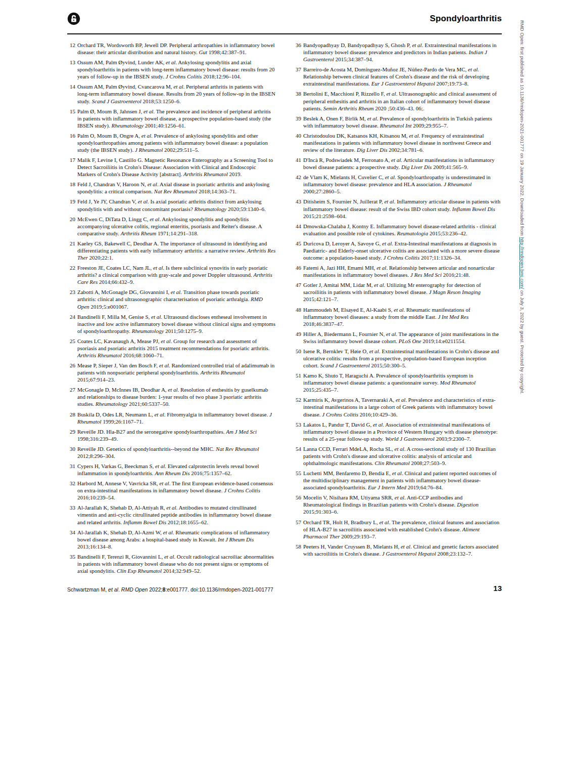Spondyloarthritis
12 Orchard TR, Wordsworth BP, Jewell DP. Peripheral arthropathies in inflammatory bowel disease: their articular distribution and natural history. Gut 1998;42:387–91.
13 Ossum AM, Palm Øyvind, Lunder AK, et al. Ankylosing spondylitis and axial spondyloarthritis in patients with long-term inflammatory bowel disease: results from 20 years of follow-up in the IBSEN study. J Crohns Colitis 2018;12:96–104.
14 Ossum AM, Palm Øyvind, Cvancarova M, et al. Peripheral arthritis in patients with long-term inflammatory bowel disease. Results from 20 years of follow-up in the IBSEN study. Scand J Gastroenterol 2018;53:1250–6.
15 Palm Ø, Moum B, Jahnsen J, et al. The prevalence and incidence of peripheral arthritis in patients with inflammatory bowel disease, a prospective population-based study (the IBSEN study). Rheumatology 2001;40:1256–61.
16 Palm O, Moum B, Ongre A, et al. Prevalence of ankylosing spondylitis and other spondyloarthropathies among patients with inflammatory bowel disease: a population study (the IBSEN study). J Rheumatol 2002;29:511–5.
17 Malik F, Levine I, Castillo G. Magnetic Resonance Enterography as a Screening Tool to Detect Sacroiliitis in Crohn's Disease: Association with Clinical and Endoscopic Markers of Crohn's Disease Activity [abstract]. Arthritis Rheumatol 2019.
18 Feld J, Chandran V, Haroon N, et al. Axial disease in psoriatic arthritis and ankylosing spondylitis: a critical comparison. Nat Rev Rheumatol 2018;14:363–71.
19 Feld J, Ye JY, Chandran V, et al. Is axial psoriatic arthritis distinct from ankylosing spondylitis with and without concomitant psoriasis? Rheumatology 2020;59:1340–6.
20 McEwen C, DiTata D, Lingg C, et al. Ankylosing spondylitis and spondylitis accompanying ulcerative colitis, regional enteritis, psoriasis and Reiter's disease. A comparative study. Arthritis Rheum 1971;14:291–318.
21 Kaeley GS, Bakewell C, Deodhar A. The importance of ultrasound in identifying and differentiating patients with early inflammatory arthritis: a narrative review. Arthritis Res Ther 2020;22:1.
22 Freeston JE, Coates LC, Nam JL, et al. Is there subclinical synovitis in early psoriatic arthritis? a clinical comparison with gray-scale and power Doppler ultrasound. Arthritis Care Res 2014;66:432–9.
23 Zabotti A, McGonagle DG, Giovannini I, et al. Transition phase towards psoriatic arthritis: clinical and ultrasonographic characterisation of psoriatic arthralgia. RMD Open 2019;5:e001067.
24 Bandinelli F, Milla M, Genise S, et al. Ultrasound discloses entheseal involvement in inactive and low active inflammatory bowel disease without clinical signs and symptoms of spondyloarthropathy. Rheumatology 2011;50:1275–9.
25 Coates LC, Kavanaugh A, Mease PJ, et al. Group for research and assessment of psoriasis and psoriatic arthritis 2015 treatment recommendations for psoriatic arthritis. Arthritis Rheumatol 2016;68:1060–71.
26 Mease P, Sieper J, Van den Bosch F, et al. Randomized controlled trial of adalimumab in patients with nonpsoriatic peripheral spondyloarthritis. Arthritis Rheumatol 2015;67:914–23.
27 McGonagle D, McInnes IB, Deodhar A, et al. Resolution of enthesitis by guselkumab and relationships to disease burden: 1-year results of two phase 3 psoriatic arthritis studies. Rheumatology 2021;60:5337–50.
28 Buskila D, Odes LR, Neumann L, et al. Fibromyalgia in inflammatory bowel disease. J Rheumatol 1999;26:1167–71.
29 Reveille JD. Hla-B27 and the seronegative spondyloarthropathies. Am J Med Sci 1998;316:239–49.
30 Reveille JD. Genetics of spondyloarthritis--beyond the MHC. Nat Rev Rheumatol 2012;8:296–304.
31 Cypers H, Varkas G, Beeckman S, et al. Elevated calprotectin levels reveal bowel inflammation in spondyloarthritis. Ann Rheum Dis 2016;75:1357–62.
32 Harbord M, Annese V, Vavricka SR, et al. The first European evidence-based consensus on extra-intestinal manifestations in inflammatory bowel disease. J Crohns Colitis 2016;10:239–54.
33 Al-Jarallah K, Shehab D, Al-Attiyah R, et al. Antibodies to mutated citrullinated vimentin and anti-cyclic citrullinated peptide antibodies in inflammatory bowel disease and related arthritis. Inflamm Bowel Dis 2012;18:1655–62.
34 Al-Jarallah K, Shehab D, Al-Azmi W, et al. Rheumatic complications of inflammatory bowel disease among Arabs: a hospital-based study in Kuwait. Int J Rheum Dis 2013;16:134–8.
35 Bandinelli F, Terenzi R, Giovannini L, et al. Occult radiological sacroiliac abnormalities in patients with inflammatory bowel disease who do not present signs or symptoms of axial spondylitis. Clin Exp Rheumatol 2014;32:949–52.
36 Bandyopadhyay D, Bandyopadhyay S, Ghosh P, et al. Extraintestinal manifestations in inflammatory bowel disease: prevalence and predictors in Indian patients. Indian J Gastroenterol 2015;34:387–94.
37 Barreiro-de Acosta M, Domínguez-Muñoz JE, Núñez-Pardo de Vera MC, et al. Relationship between clinical features of Crohn's disease and the risk of developing extraintestinal manifestations. Eur J Gastroenterol Hepatol 2007;19:73–8.
38 Bertolini E, Macchioni P, Rizzello F, et al. Ultrasonographic and clinical assessment of peripheral enthesitis and arthritis in an Italian cohort of inflammatory bowel disease patients. Semin Arthritis Rheum 2020 ;50:436–43. 06;.
39 Beslek A, Onen F, Birlik M, et al. Prevalence of spondyloarthritis in Turkish patients with inflammatory bowel disease. Rheumatol Int 2009;29:955–7.
40 Christodoulou DK, Katsanos KH, Kitsanou M, et al. Frequency of extraintestinal manifestations in patients with inflammatory bowel disease in northwest Greece and review of the literature. Dig Liver Dis 2002;34:781–6.
41 D'Incà R, Podswiadek M, Ferronato A, et al. Articular manifestations in inflammatory bowel disease patients: a prospective study. Dig Liver Dis 2009;41:565–9.
42de Vlam K, Mielants H, Cuvelier C, et al. Spondyloarthropathy is underestimated in inflammatory bowel disease: prevalence and HLA association. J Rheumatol 2000;27:2860–5.
43 Ditisheim S, Fournier N, Juillerat P, et al. Inflammatory articular disease in patients with inflammatory bowel disease: result of the Swiss IBD cohort study. Inflamm Bowel Dis 2015;21:2598–604.
44 Dmowska-Chalaba J, Kontny E. Inflammatory bowel disease-related arthritis - clinical evaluation and possible role of cytokines. Reumatologia 2015;53:236–42.
45 Duricova D, Leroyer A, Savoye G, et al. Extra-Intestinal manifestations at diagnosis in Paediatric- and Elderly-onset ulcerative colitis are associated with a more severe disease outcome: a population-based study. J Crohns Colitis 2017;11:1326–34.
46 Fatemi A, Jazi HH, Emami MH, et al. Relationship between articular and nonarticular manifestations in inflammatory bowel diseases. J Res Med Sci 2016;21:48.
47 Gotler J, Amitai MM, Lidar M, et al. Utilizing Mr enterography for detection of sacroiliitis in patients with inflammatory bowel disease. J Magn Reson Imaging 2015;42:121–7.
48 Hammoudeh M, Elsayed E, Al-Kaabi S, et al. Rheumatic manifestations of inflammatory bowel diseases: a study from the middle East. J Int Med Res 2018;46:3837–47.
49 Hiller A, Biedermann L, Fournier N, et al. The appearance of joint manifestations in the Swiss inflammatory bowel disease cohort. PLoS One 2019;14:e0211554.
50 Isene R, Bernklev T, Høie O, et al. Extraintestinal manifestations in Crohn's disease and ulcerative colitis: results from a prospective, population-based European inception cohort. Scand J Gastroenterol 2015;50:300–5.
51 Kamo K, Shuto T, Haraguchi A. Prevalence of spondyloarthritis symptom in inflammatory bowel disease patients: a questionnaire survey. Mod Rheumatol 2015;25:435–7.
52 Karmiris K, Avgerinos A, Tavernaraki A, et al. Prevalence and characteristics of extra-intestinal manifestations in a large cohort of Greek patients with inflammatory bowel disease. J Crohns Colitis 2016;10:429–36.
53 Lakatos L, Pandur T, David G, et al. Association of extraintestinal manifestations of inflammatory bowel disease in a Province of Western Hungary with disease phenotype: results of a 25-year follow-up study. World J Gastroenterol 2003;9:2300–7.
54 Lanna CCD, Ferrari MdeLA, Rocha SL, et al. A cross-sectional study of 130 Brazilian patients with Crohn's disease and ulcerative colitis: analysis of articular and ophthalmologic manifestations. Clin Rheumatol 2008;27:503–9.
55 Luchetti MM, Benfaremo D, Bendia E, et al. Clinical and patient reported outcomes of the multidisciplinary management in patients with inflammatory bowel disease-associated spondyloarthritis. Eur J Intern Med 2019;64:76–84.
56 Mocelin V, Nisihara RM, Utiyama SRR, et al. Anti-CCP antibodies and Rheumatological findings in Brazilian patients with Crohn's disease. Digestion 2015;91:303–6.
57 Orchard TR, Holt H, Bradbury L, et al. The prevalence, clinical features and association of HLA-B27 in sacroiliitis associated with established Crohn's disease. Aliment Pharmacol Ther 2009;29:193–7.
58 Peeters H, Vander Cruyssen B, Mielants H, et al. Clinical and genetic factors associated with sacroiliitis in Crohn's disease. J Gastroenterol Hepatol 2008;23:132–7.
Schwartzman M, et al. RMD Open 2022;8:e001777. doi:10.1136/rmdopen-2021-001777
13
RMD Open: first published as 10.1136/rmdopen-2021-001777 on 19 January 2022. Downloaded from http://rmdopen.bmj.com/ on July 3, 2022 by guest. Protected by copyright.